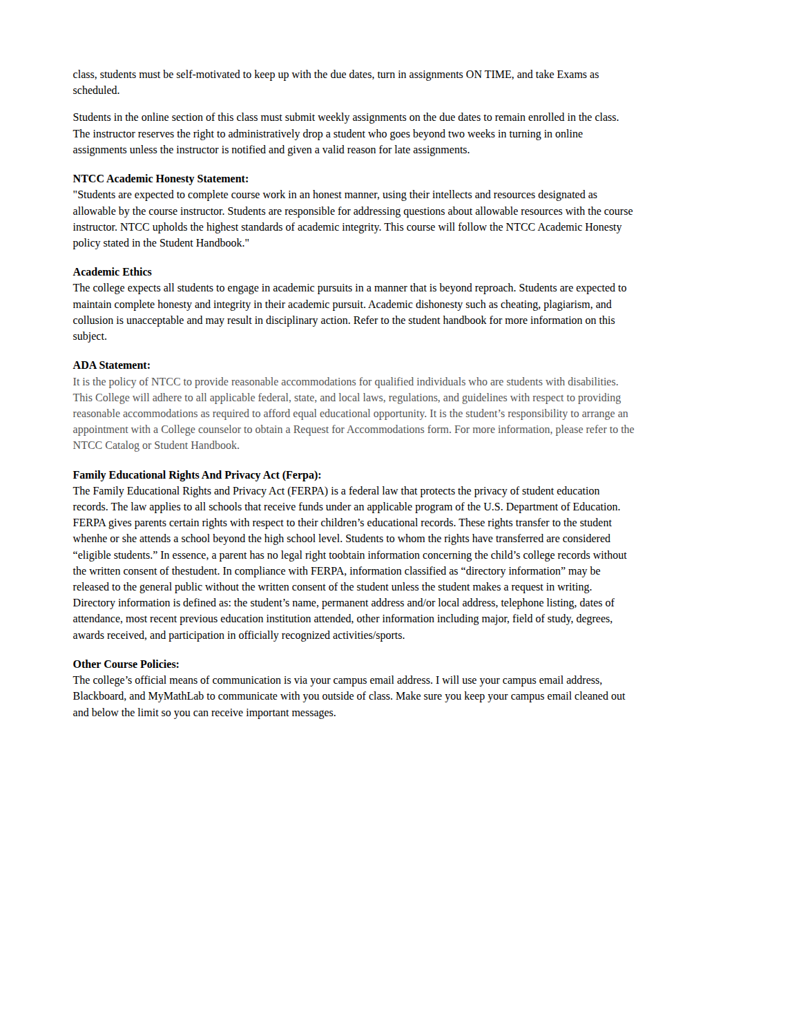class, students must be self-motivated to keep up with the due dates, turn in assignments ON TIME, and take Exams as scheduled.
Students in the online section of this class must submit weekly assignments on the due dates to remain enrolled in the class. The instructor reserves the right to administratively drop a student who goes beyond two weeks in turning in online assignments unless the instructor is notified and given a valid reason for late assignments.
NTCC Academic Honesty Statement:
"Students are expected to complete course work in an honest manner, using their intellects and resources designated as allowable by the course instructor. Students are responsible for addressing questions about allowable resources with the course instructor. NTCC upholds the highest standards of academic integrity. This course will follow the NTCC Academic Honesty policy stated in the Student Handbook."
Academic Ethics
The college expects all students to engage in academic pursuits in a manner that is beyond reproach. Students are expected to maintain complete honesty and integrity in their academic pursuit. Academic dishonesty such as cheating, plagiarism, and collusion is unacceptable and may result in disciplinary action. Refer to the student handbook for more information on this subject.
ADA Statement:
It is the policy of NTCC to provide reasonable accommodations for qualified individuals who are students with disabilities. This College will adhere to all applicable federal, state, and local laws, regulations, and guidelines with respect to providing reasonable accommodations as required to afford equal educational opportunity. It is the student’s responsibility to arrange an appointment with a College counselor to obtain a Request for Accommodations form. For more information, please refer to the NTCC Catalog or Student Handbook.
Family Educational Rights And Privacy Act (Ferpa):
The Family Educational Rights and Privacy Act (FERPA) is a federal law that protects the privacy of student education records. The law applies to all schools that receive funds under an applicable program of the U.S. Department of Education. FERPA gives parents certain rights with respect to their children’s educational records. These rights transfer to the student whenhe or she attends a school beyond the high school level. Students to whom the rights have transferred are considered “eligible students.” In essence, a parent has no legal right toobtain information concerning the child’s college records without the written consent of thestudent. In compliance with FERPA, information classified as “directory information” may be released to the general public without the written consent of the student unless the student makes a request in writing. Directory information is defined as: the student’s name, permanent address and/or local address, telephone listing, dates of attendance, most recent previous education institution attended, other information including major, field of study, degrees, awards received, and participation in officially recognized activities/sports.
Other Course Policies:
The college’s official means of communication is via your campus email address. I will use your campus email address, Blackboard, and MyMathLab to communicate with you outside of class. Make sure you keep your campus email cleaned out and below the limit so you can receive important messages.